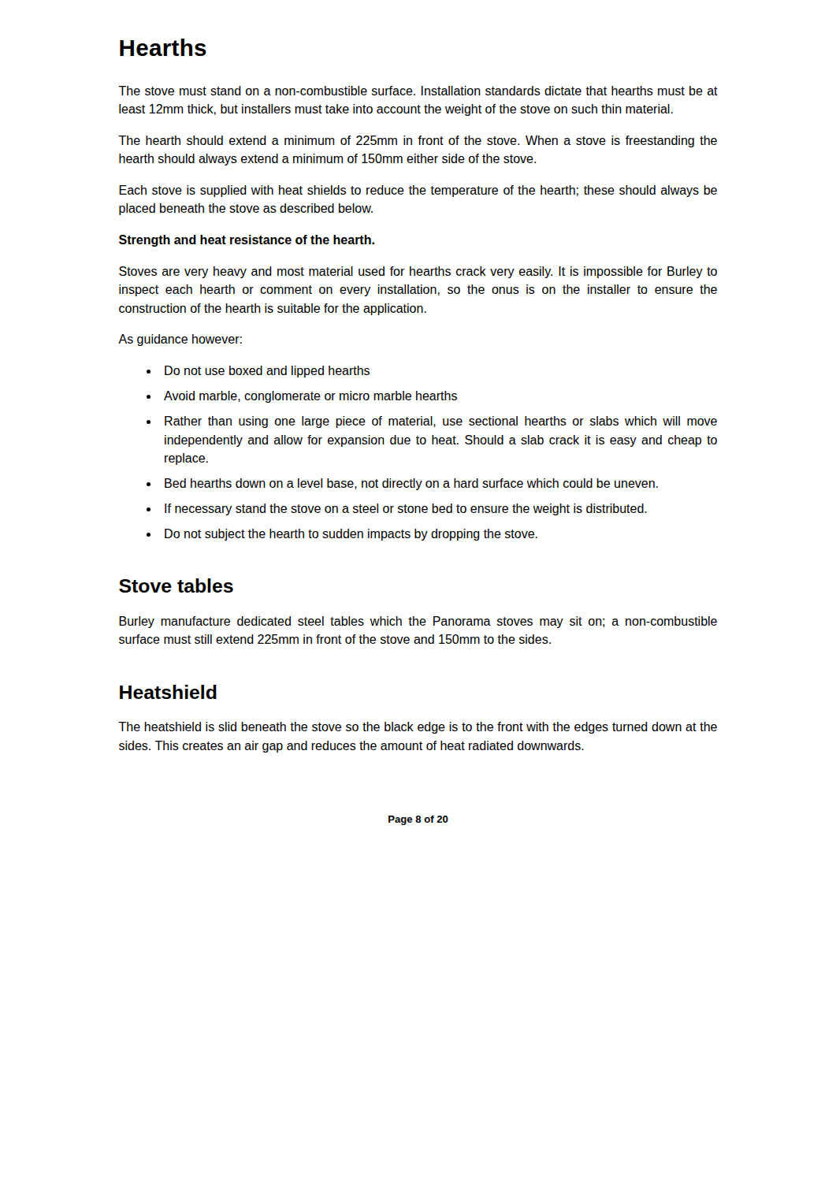Hearths
The stove must stand on a non-combustible surface. Installation standards dictate that hearths must be at least 12mm thick, but installers must take into account the weight of the stove on such thin material.
The hearth should extend a minimum of 225mm in front of the stove. When a stove is freestanding the hearth should always extend a minimum of 150mm either side of the stove.
Each stove is supplied with heat shields to reduce the temperature of the hearth; these should always be placed beneath the stove as described below.
Strength and heat resistance of the hearth.
Stoves are very heavy and most material used for hearths crack very easily. It is impossible for Burley to inspect each hearth or comment on every installation, so the onus is on the installer to ensure the construction of the hearth is suitable for the application.
As guidance however:
Do not use boxed and lipped hearths
Avoid marble, conglomerate or micro marble hearths
Rather than using one large piece of material, use sectional hearths or slabs which will move independently and allow for expansion due to heat. Should a slab crack it is easy and cheap to replace.
Bed hearths down on a level base, not directly on a hard surface which could be uneven.
If necessary stand the stove on a steel or stone bed to ensure the weight is distributed.
Do not subject the hearth to sudden impacts by dropping the stove.
Stove tables
Burley manufacture dedicated steel tables which the Panorama stoves may sit on; a non-combustible surface must still extend 225mm in front of the stove and 150mm to the sides.
Heatshield
The heatshield is slid beneath the stove so the black edge is to the front with the edges turned down at the sides. This creates an air gap and reduces the amount of heat radiated downwards.
Page 8 of 20